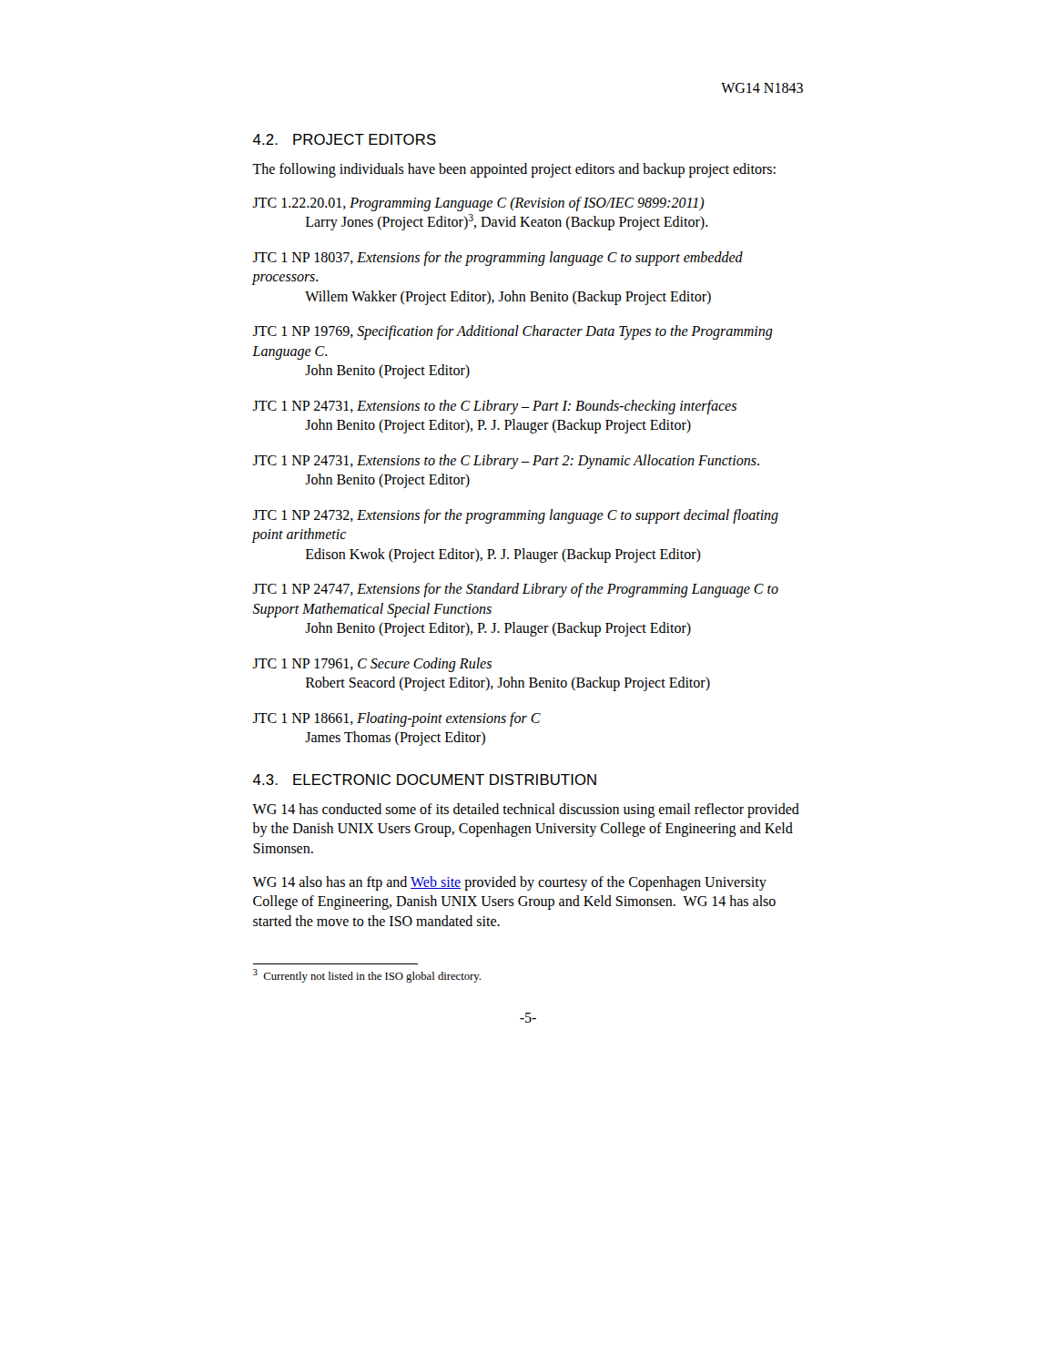WG14 N1843
4.2. PROJECT EDITORS
The following individuals have been appointed project editors and backup project editors:
JTC 1.22.20.01, Programming Language C (Revision of ISO/IEC 9899:2011)
Larry Jones (Project Editor)3, David Keaton (Backup Project Editor).
JTC 1 NP 18037, Extensions for the programming language C to support embedded processors.
Willem Wakker (Project Editor), John Benito (Backup Project Editor)
JTC 1 NP 19769, Specification for Additional Character Data Types to the Programming Language C.
John Benito (Project Editor)
JTC 1 NP 24731, Extensions to the C Library – Part I: Bounds-checking interfaces
John Benito (Project Editor), P. J. Plauger (Backup Project Editor)
JTC 1 NP 24731, Extensions to the C Library – Part 2: Dynamic Allocation Functions.
John Benito (Project Editor)
JTC 1 NP 24732, Extensions for the programming language C to support decimal floating point arithmetic
Edison Kwok (Project Editor), P. J. Plauger (Backup Project Editor)
JTC 1 NP 24747, Extensions for the Standard Library of the Programming Language C to Support Mathematical Special Functions
John Benito (Project Editor), P. J. Plauger (Backup Project Editor)
JTC 1 NP 17961, C Secure Coding Rules
Robert Seacord (Project Editor), John Benito (Backup Project Editor)
JTC 1 NP 18661, Floating-point extensions for C
James Thomas (Project Editor)
4.3. ELECTRONIC DOCUMENT DISTRIBUTION
WG 14 has conducted some of its detailed technical discussion using email reflector provided by the Danish UNIX Users Group, Copenhagen University College of Engineering and Keld Simonsen.
WG 14 also has an ftp and Web site provided by courtesy of the Copenhagen University College of Engineering, Danish UNIX Users Group and Keld Simonsen. WG 14 has also started the move to the ISO mandated site.
3 Currently not listed in the ISO global directory.
-5-